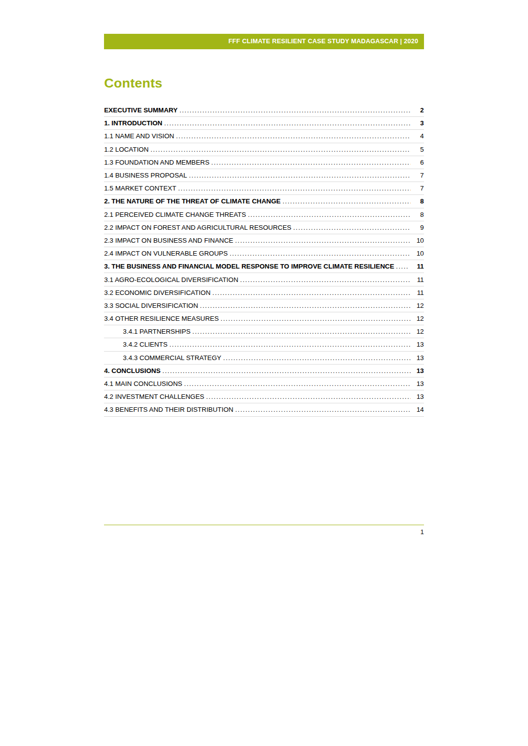FFF CLIMATE RESILIENT CASE STUDY MADAGASCAR | 2020
Contents
EXECUTIVE SUMMARY ........................................................................................................................... 2
1. INTRODUCTION ................................................................................................................................. 3
1.1 NAME AND VISION ............................................................................................................................. 4
1.2 LOCATION ......................................................................................................................................... 5
1.3 FOUNDATION AND MEMBERS ............................................................................................................. 6
1.4 BUSINESS PROPOSAL ......................................................................................................................... 7
1.5 MARKET CONTEXT ............................................................................................................................. 7
2. THE NATURE OF THE THREAT OF CLIMATE CHANGE ................................................................. 8
2.1 PERCEIVED CLIMATE CHANGE THREATS ......................................................................................... 8
2.2 IMPACT ON FOREST AND AGRICULTURAL RESOURCES ............................................................. 9
2.3 IMPACT ON BUSINESS AND FINANCE ............................................................................................. 10
2.4 IMPACT ON VULNERABLE GROUPS ................................................................................................. 10
3. THE BUSINESS AND FINANCIAL MODEL RESPONSE TO IMPROVE CLIMATE RESILIENCE ..... 11
3.1 AGRO-ECOLOGICAL DIVERSIFICATION ............................................................................................. 11
3.2 ECONOMIC DIVERSIFICATION ............................................................................................................. 11
3.3 SOCIAL DIVERSIFICATION ..................................................................................................................... 12
3.4 OTHER RESILIENCE MEASURES ......................................................................................................... 12
3.4.1 PARTNERSHIPS ............................................................................................................................. 12
3.4.2 CLIENTS ......................................................................................................................................... 13
3.4.3 COMMERCIAL STRATEGY ............................................................................................................. 13
4. CONCLUSIONS ................................................................................................................................. 13
4.1 MAIN CONCLUSIONS ............................................................................................................................. 13
4.2 INVESTMENT CHALLENGES ................................................................................................................. 13
4.3 BENEFITS AND THEIR DISTRIBUTION ............................................................................................. 14
1